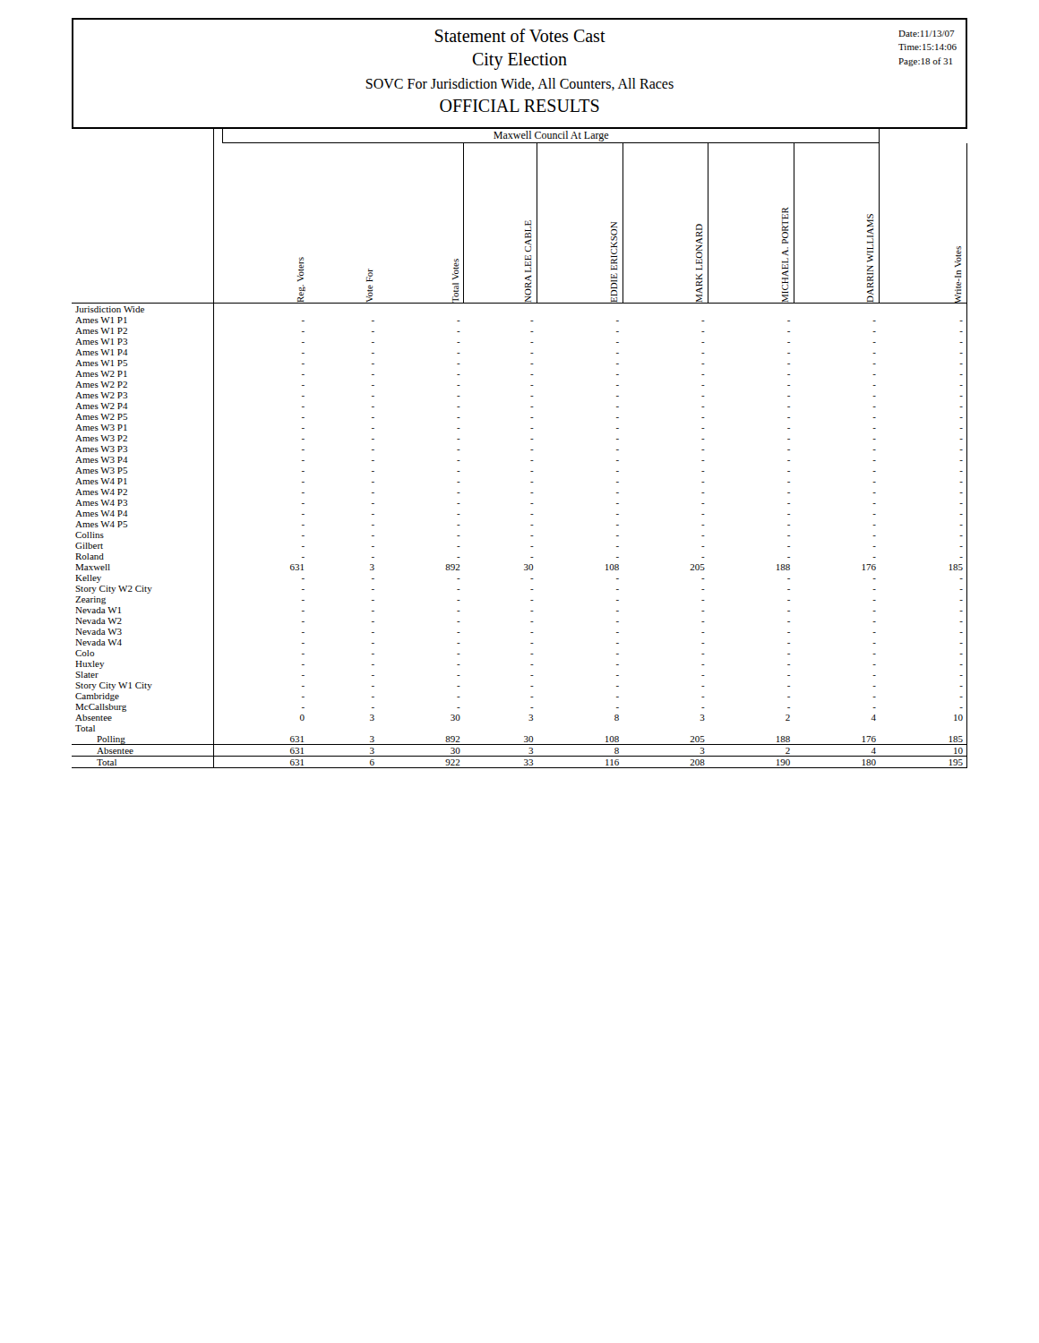Date:11/13/07
Time:15:14:06
Page:18 of 31
Statement of Votes Cast
City Election
SOVC For Jurisdiction Wide, All Counters, All Races
OFFICIAL RESULTS
| | | Maxwell Council At Large |
| | | Reg. Voters | Vote For | Total Votes | NORA LEE CABLE | EDDIE ERICKSON | MARK LEONARD | MICHAEL A. PORTER | DARRIN WILLIAMS | Write-In Votes |
| Jurisdiction Wide | | | | | | | | | | |
| Ames W1 P1 | | - | - | - | - | - | - | - | - | - |
| Ames W1 P2 | | - | - | - | - | - | - | - | - | - |
| Ames W1 P3 | | - | - | - | - | - | - | - | - | - |
| Ames W1 P4 | | - | - | - | - | - | - | - | - | - |
| Ames W1 P5 | | - | - | - | - | - | - | - | - | - |
| Ames W2 P1 | | - | - | - | - | - | - | - | - | - |
| Ames W2 P2 | | - | - | - | - | - | - | - | - | - |
| Ames W2 P3 | | - | - | - | - | - | - | - | - | - |
| Ames W2 P4 | | - | - | - | - | - | - | - | - | - |
| Ames W2 P5 | | - | - | - | - | - | - | - | - | - |
| Ames W3 P1 | | - | - | - | - | - | - | - | - | - |
| Ames W3 P2 | | - | - | - | - | - | - | - | - | - |
| Ames W3 P3 | | - | - | - | - | - | - | - | - | - |
| Ames W3 P4 | | - | - | - | - | - | - | - | - | - |
| Ames W3 P5 | | - | - | - | - | - | - | - | - | - |
| Ames W4 P1 | | - | - | - | - | - | - | - | - | - |
| Ames W4 P2 | | - | - | - | - | - | - | - | - | - |
| Ames W4 P3 | | - | - | - | - | - | - | - | - | - |
| Ames W4 P4 | | - | - | - | - | - | - | - | - | - |
| Ames W4 P5 | | - | - | - | - | - | - | - | - | - |
| Collins | | - | - | - | - | - | - | - | - | - |
| Gilbert | | - | - | - | - | - | - | - | - | - |
| Roland | | - | - | - | - | - | - | - | - | - |
| Maxwell | | 631 | 3 | 892 | 30 | 108 | 205 | 188 | 176 | 185 |
| Kelley | | - | - | - | - | - | - | - | - | - |
| Story City W2 City | | - | - | - | - | - | - | - | - | - |
| Zearing | | - | - | - | - | - | - | - | - | - |
| Nevada W1 | | - | - | - | - | - | - | - | - | - |
| Nevada W2 | | - | - | - | - | - | - | - | - | - |
| Nevada W3 | | - | - | - | - | - | - | - | - | - |
| Nevada W4 | | - | - | - | - | - | - | - | - | - |
| Colo | | - | - | - | - | - | - | - | - | - |
| Huxley | | - | - | - | - | - | - | - | - | - |
| Slater | | - | - | - | - | - | - | - | - | - |
| Story City W1 City | | - | - | - | - | - | - | - | - | - |
| Cambridge | | - | - | - | - | - | - | - | - | - |
| McCallsburg | | - | - | - | - | - | - | - | - | - |
| Absentee | | 0 | 3 | 30 | 3 | 8 | 3 | 2 | 4 | 10 |
| Total | | | | | | | | | | |
| Polling | | 631 | 3 | 892 | 30 | 108 | 205 | 188 | 176 | 185 |
| Absentee | | 631 | 3 | 30 | 3 | 8 | 3 | 2 | 4 | 10 |
| Total | | 631 | 6 | 922 | 33 | 116 | 208 | 190 | 180 | 195 |